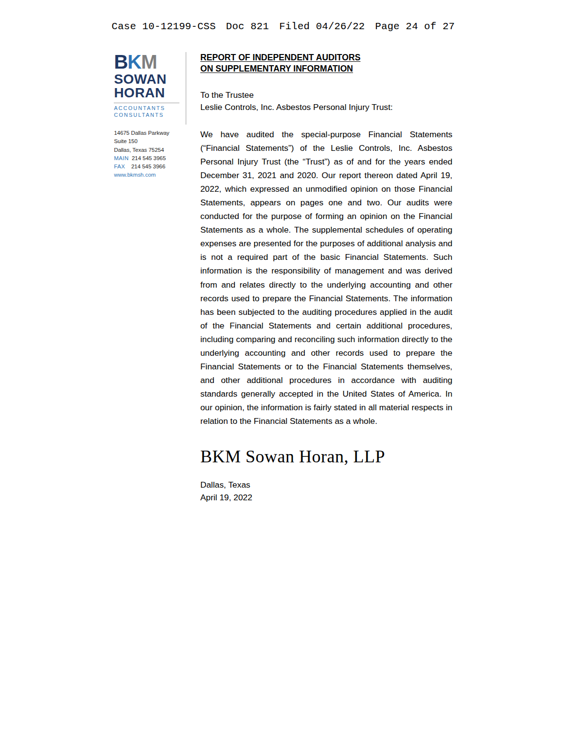Case 10-12199-CSS Doc 821 Filed 04/26/22 Page 24 of 27
BKM
SOWAN
HORAN
ACCOUNTANTS
CONSULTANTS
14675 Dallas Parkway
Suite 150
Dallas, Texas 75254
MAIN 214 545 3965
FAX 214 545 3966
www.bkmsh.com
REPORT OF INDEPENDENT AUDITORS
ON SUPPLEMENTARY INFORMATION
To the Trustee
Leslie Controls, Inc. Asbestos Personal Injury Trust:
We have audited the special-purpose Financial Statements (“Financial Statements”) of the Leslie Controls, Inc. Asbestos Personal Injury Trust (the “Trust”) as of and for the years ended December 31, 2021 and 2020. Our report thereon dated April 19, 2022, which expressed an unmodified opinion on those Financial Statements, appears on pages one and two. Our audits were conducted for the purpose of forming an opinion on the Financial Statements as a whole. The supplemental schedules of operating expenses are presented for the purposes of additional analysis and is not a required part of the basic Financial Statements. Such information is the responsibility of management and was derived from and relates directly to the underlying accounting and other records used to prepare the Financial Statements. The information has been subjected to the auditing procedures applied in the audit of the Financial Statements and certain additional procedures, including comparing and reconciling such information directly to the underlying accounting and other records used to prepare the Financial Statements or to the Financial Statements themselves, and other additional procedures in accordance with auditing standards generally accepted in the United States of America. In our opinion, the information is fairly stated in all material respects in relation to the Financial Statements as a whole.
BKM Sowan Horan, LLP
Dallas, Texas
April 19, 2022